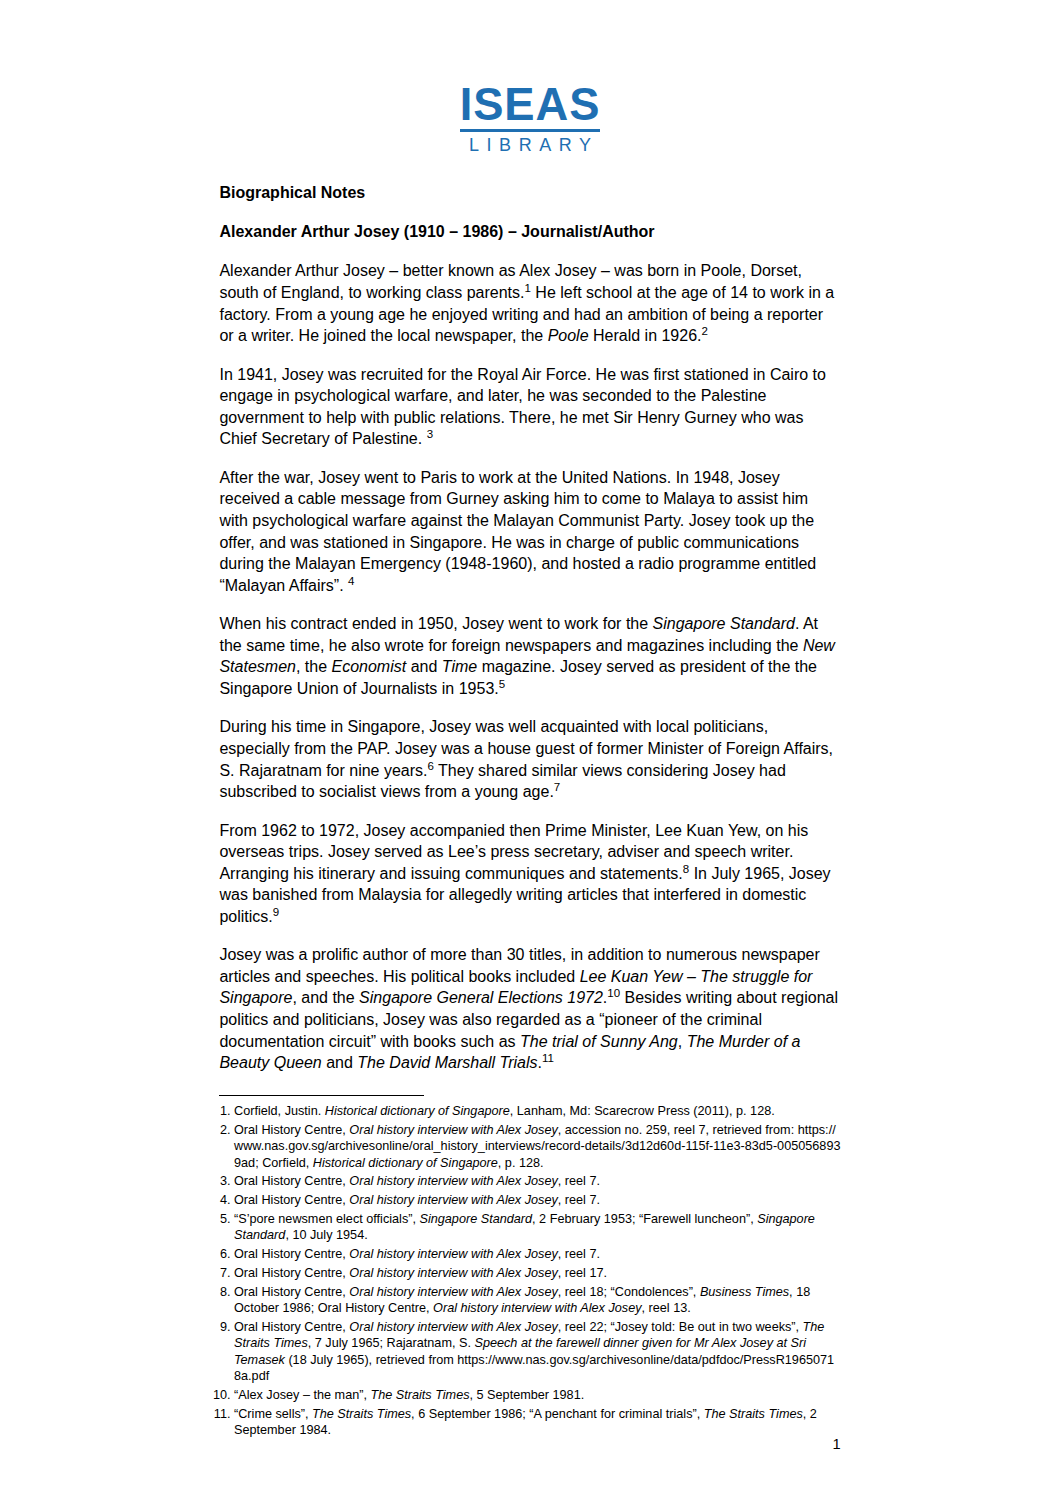ISEAS LIBRARY
Biographical Notes
Alexander Arthur Josey (1910 – 1986) – Journalist/Author
Alexander Arthur Josey – better known as Alex Josey – was born in Poole, Dorset, south of England, to working class parents.1 He left school at the age of 14 to work in a factory. From a young age he enjoyed writing and had an ambition of being a reporter or a writer. He joined the local newspaper, the Poole Herald in 1926.2
In 1941, Josey was recruited for the Royal Air Force. He was first stationed in Cairo to engage in psychological warfare, and later, he was seconded to the Palestine government to help with public relations. There, he met Sir Henry Gurney who was Chief Secretary of Palestine. 3
After the war, Josey went to Paris to work at the United Nations. In 1948, Josey received a cable message from Gurney asking him to come to Malaya to assist him with psychological warfare against the Malayan Communist Party. Josey took up the offer, and was stationed in Singapore. He was in charge of public communications during the Malayan Emergency (1948-1960), and hosted a radio programme entitled “Malayan Affairs”. 4
When his contract ended in 1950, Josey went to work for the Singapore Standard. At the same time, he also wrote for foreign newspapers and magazines including the New Statesmen, the Economist and Time magazine. Josey served as president of the the Singapore Union of Journalists in 1953.5
During his time in Singapore, Josey was well acquainted with local politicians, especially from the PAP. Josey was a house guest of former Minister of Foreign Affairs, S. Rajaratnam for nine years.6 They shared similar views considering Josey had subscribed to socialist views from a young age.7
From 1962 to 1972, Josey accompanied then Prime Minister, Lee Kuan Yew, on his overseas trips. Josey served as Lee’s press secretary, adviser and speech writer. Arranging his itinerary and issuing communiques and statements.8 In July 1965, Josey was banished from Malaysia for allegedly writing articles that interfered in domestic politics.9
Josey was a prolific author of more than 30 titles, in addition to numerous newspaper articles and speeches. His political books included Lee Kuan Yew – The struggle for Singapore, and the Singapore General Elections 1972.10 Besides writing about regional politics and politicians, Josey was also regarded as a “pioneer of the criminal documentation circuit” with books such as The trial of Sunny Ang, The Murder of a Beauty Queen and The David Marshall Trials.11
Corfield, Justin. Historical dictionary of Singapore, Lanham, Md: Scarecrow Press (2011), p. 128.
Oral History Centre, Oral history interview with Alex Josey, accession no. 259, reel 7, retrieved from: https://www.nas.gov.sg/archivesonline/oral_history_interviews/record-details/3d12d60d-115f-11e3-83d5-0050568939ad; Corfield, Historical dictionary of Singapore, p. 128.
Oral History Centre, Oral history interview with Alex Josey, reel 7.
Oral History Centre, Oral history interview with Alex Josey, reel 7.
“S’pore newsmen elect officials”, Singapore Standard, 2 February 1953; “Farewell luncheon”, Singapore Standard, 10 July 1954.
Oral History Centre, Oral history interview with Alex Josey, reel 7.
Oral History Centre, Oral history interview with Alex Josey, reel 17.
Oral History Centre, Oral history interview with Alex Josey, reel 18; “Condolences”, Business Times, 18 October 1986; Oral History Centre, Oral history interview with Alex Josey, reel 13.
Oral History Centre, Oral history interview with Alex Josey, reel 22; “Josey told: Be out in two weeks”, The Straits Times, 7 July 1965; Rajaratnam, S. Speech at the farewell dinner given for Mr Alex Josey at Sri Temasek (18 July 1965), retrieved from https://www.nas.gov.sg/archivesonline/data/pdfdoc/PressR19650718a.pdf
“Alex Josey – the man”, The Straits Times, 5 September 1981.
“Crime sells”, The Straits Times, 6 September 1986; “A penchant for criminal trials”, The Straits Times, 2 September 1984.
1